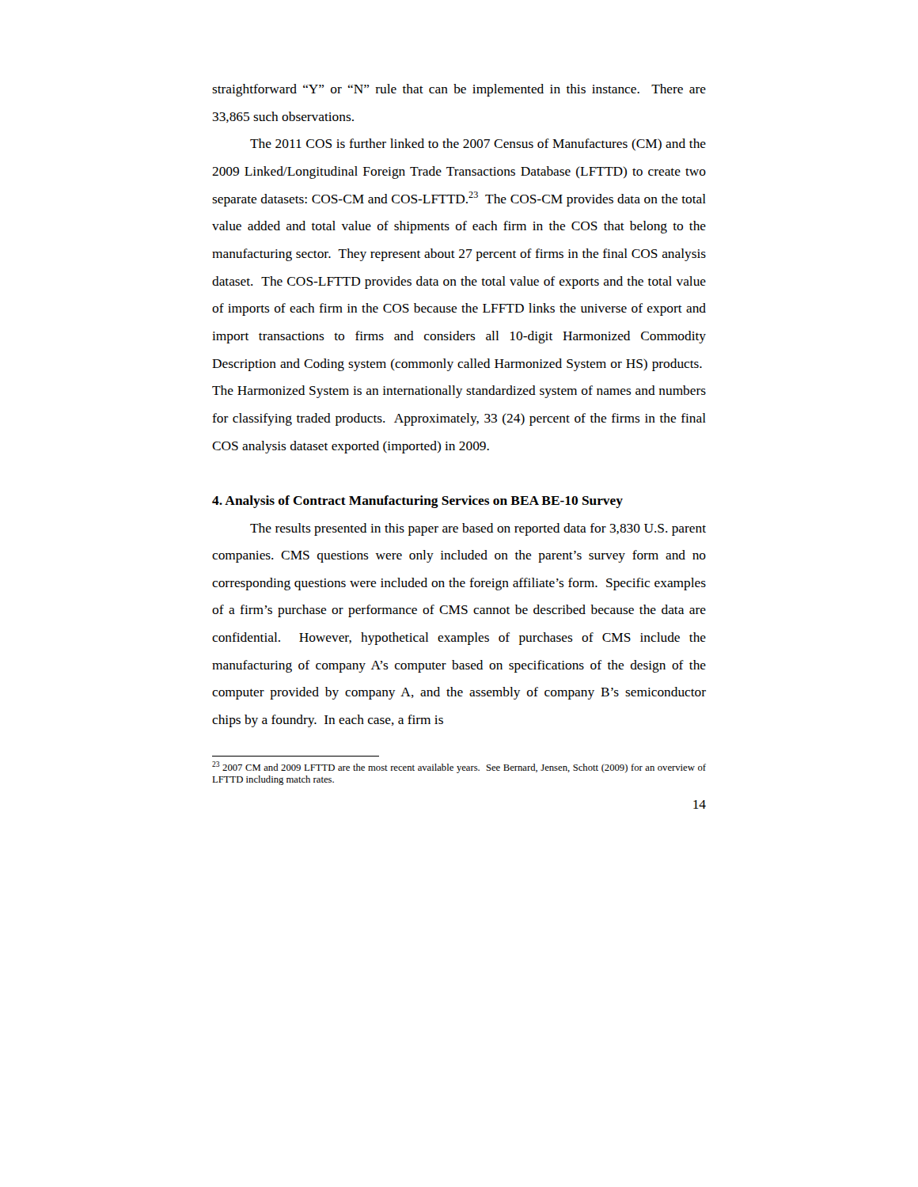straightforward “Y” or “N” rule that can be implemented in this instance. There are 33,865 such observations.
The 2011 COS is further linked to the 2007 Census of Manufactures (CM) and the 2009 Linked/Longitudinal Foreign Trade Transactions Database (LFTTD) to create two separate datasets: COS-CM and COS-LFTTD.23 The COS-CM provides data on the total value added and total value of shipments of each firm in the COS that belong to the manufacturing sector. They represent about 27 percent of firms in the final COS analysis dataset. The COS-LFTTD provides data on the total value of exports and the total value of imports of each firm in the COS because the LFFTD links the universe of export and import transactions to firms and considers all 10-digit Harmonized Commodity Description and Coding system (commonly called Harmonized System or HS) products. The Harmonized System is an internationally standardized system of names and numbers for classifying traded products. Approximately, 33 (24) percent of the firms in the final COS analysis dataset exported (imported) in 2009.
4. Analysis of Contract Manufacturing Services on BEA BE-10 Survey
The results presented in this paper are based on reported data for 3,830 U.S. parent companies. CMS questions were only included on the parent’s survey form and no corresponding questions were included on the foreign affiliate’s form. Specific examples of a firm’s purchase or performance of CMS cannot be described because the data are confidential. However, hypothetical examples of purchases of CMS include the manufacturing of company A’s computer based on specifications of the design of the computer provided by company A, and the assembly of company B’s semiconductor chips by a foundry. In each case, a firm is
23 2007 CM and 2009 LFTTD are the most recent available years. See Bernard, Jensen, Schott (2009) for an overview of LFTTD including match rates.
14